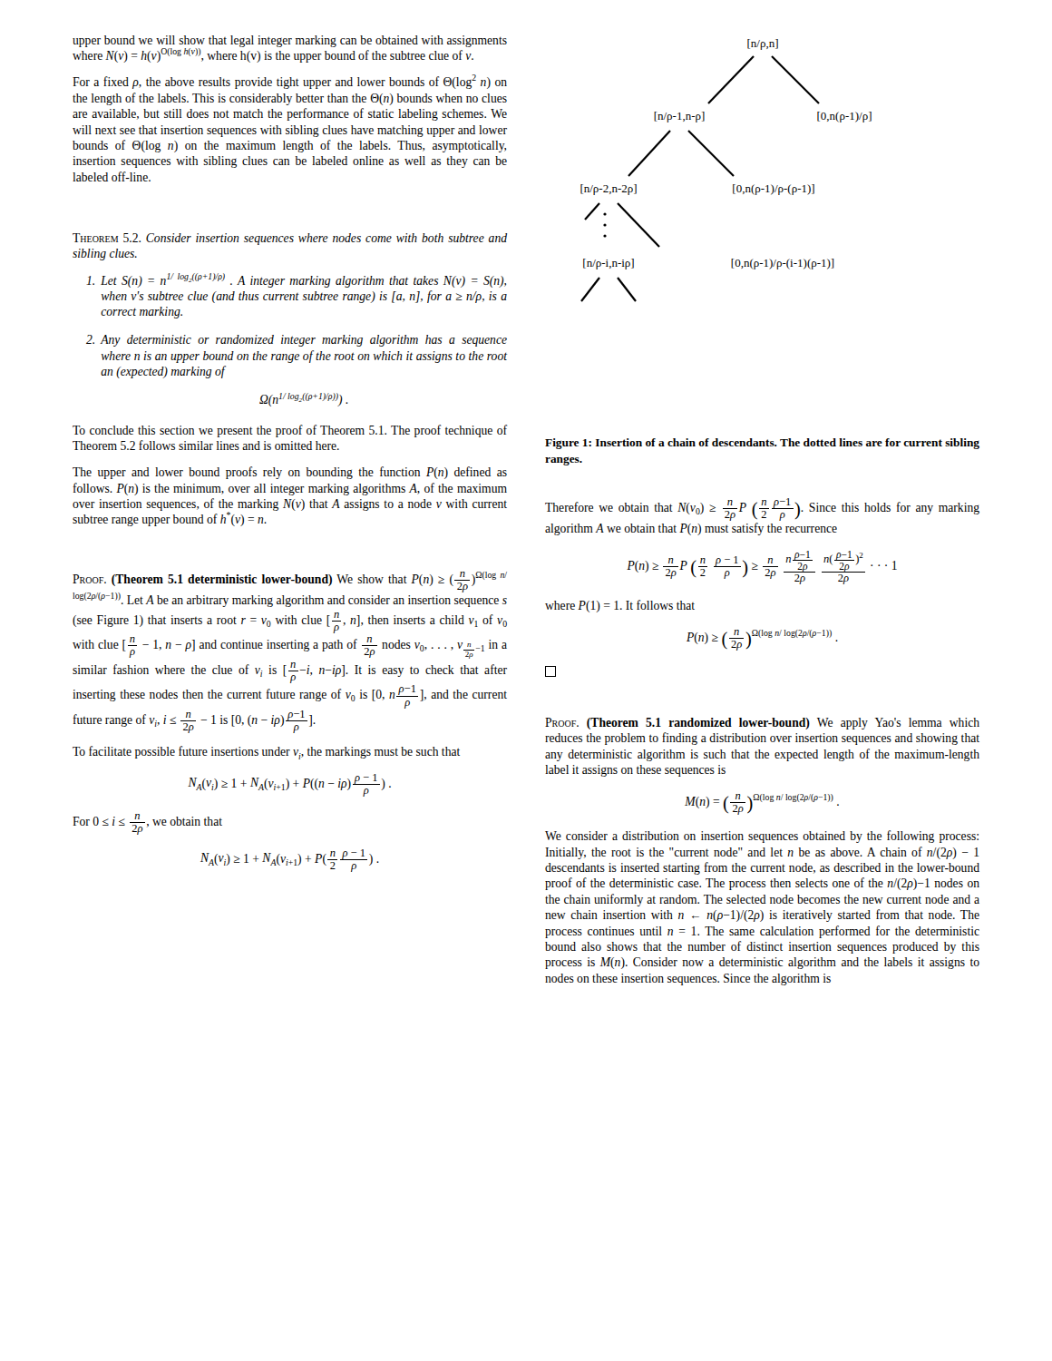upper bound we will show that legal integer marking can be obtained with assignments where N(v) = h(v)O(log h(v)), where h(v) is the upper bound of the subtree clue of v.
For a fixed ρ, the above results provide tight upper and lower bounds of Θ(log2 n) on the length of the labels. This is considerably better than the Θ(n) bounds when no clues are available, but still does not match the performance of static labeling schemes. We will next see that insertion sequences with sibling clues have matching upper and lower bounds of Θ(log n) on the maximum length of the labels. Thus, asymptotically, insertion sequences with sibling clues can be labeled online as well as they can be labeled off-line.
Theorem 5.2. Consider insertion sequences where nodes come with both subtree and sibling clues.
Let S(n) = n1/ log2((ρ+1)/ρ) . A integer marking algorithm that takes N(v) = S(n), when v's subtree clue (and thus current subtree range) is [a, n], for a ≥ n/ρ, is a correct marking.
Any deterministic or randomized integer marking algorithm has a sequence where n is an upper bound on the range of the root on which it assigns to the root an (expected) marking of
Ω(n1/ log2((ρ+1)/ρ))) .
To conclude this section we present the proof of Theorem 5.1. The proof technique of Theorem 5.2 follows similar lines and is omitted here.
The upper and lower bound proofs rely on bounding the function P(n) defined as follows. P(n) is the minimum, over all integer marking algorithms A, of the maximum over insertion sequences, of the marking N(v) that A assigns to a node v with current subtree range upper bound of h*(v) = n.
Proof. (Theorem 5.1 deterministic lower-bound) We show that P(n) ≥ (n 2ρ)Ω(log n/ log(2ρ/(ρ−1)). Let A be an arbitrary marking algorithm and consider an insertion sequence s (see Figure 1) that inserts a root r = v0 with clue [nρ, n], then inserts a child v1 of v0 with clue [nρ − 1, n − ρ] and continue inserting a path of n 2ρ nodes v0, . . . , vn 2ρ−1 in a similar fashion where the clue of vi is [nρ−i, n−iρ]. It is easy to check that after inserting these nodes then the current future range of v0 is [0, nρ−1 ρ], and the current future range of vi, i ≤ n 2ρ − 1 is [0, (n − iρ)ρ−1 ρ].
To facilitate possible future insertions under vi, the markings must be such that
NA(vi) ≥ 1 + NA(vi+1) + P((n − iρ)ρ − 1 ρ) .
For 0 ≤ i ≤ n 2ρ, we obtain that
NA(vi) ≥ 1 + NA(vi+1) + P(n 2 ρ − 1 ρ) .
[n/ρ,n] [n/ρ-1,n-ρ] [0,n(ρ-1)/ρ] [n/ρ-2,n-2ρ] [0,n(ρ-1)/ρ-(ρ-1)] [n/ρ-i,n-iρ] [0,n(ρ-1)/ρ-(i-1)(ρ-1)]
Figure 1: Insertion of a chain of descendants. The dotted lines are for current sibling ranges.
Therefore we obtain that N(v0) ≥ n 2ρ P (n 2 ρ−1 ρ). Since this holds for any marking algorithm A we obtain that P(n) must satisfy the recurrence
P(n) ≥ n 2ρ P (n 2 ρ − 1 ρ) ≥ n 2ρ nρ−12ρ 2ρ n(ρ−12ρ)22ρ · · · 1
where P(1) = 1. It follows that
P(n) ≥ (n 2ρ)Ω(log n/ log(2ρ/(ρ−1)) .
Proof. (Theorem 5.1 randomized lower-bound) We apply Yao's lemma which reduces the problem to finding a distribution over insertion sequences and showing that any deterministic algorithm is such that the expected length of the maximum-length label it assigns on these sequences is
M(n) = (n 2ρ)Ω(log n/ log(2ρ/(ρ−1)) .
We consider a distribution on insertion sequences obtained by the following process: Initially, the root is the "current node" and let n be as above. A chain of n/(2ρ) − 1 descendants is inserted starting from the current node, as described in the lower-bound proof of the deterministic case. The process then selects one of the n/(2ρ)−1 nodes on the chain uniformly at random. The selected node becomes the new current node and a new chain insertion with n ← n(ρ−1)/(2ρ) is iteratively started from that node. The process continues until n = 1. The same calculation performed for the deterministic bound also shows that the number of distinct insertion sequences produced by this process is M(n). Consider now a deterministic algorithm and the labels it assigns to nodes on these insertion sequences. Since the algorithm is